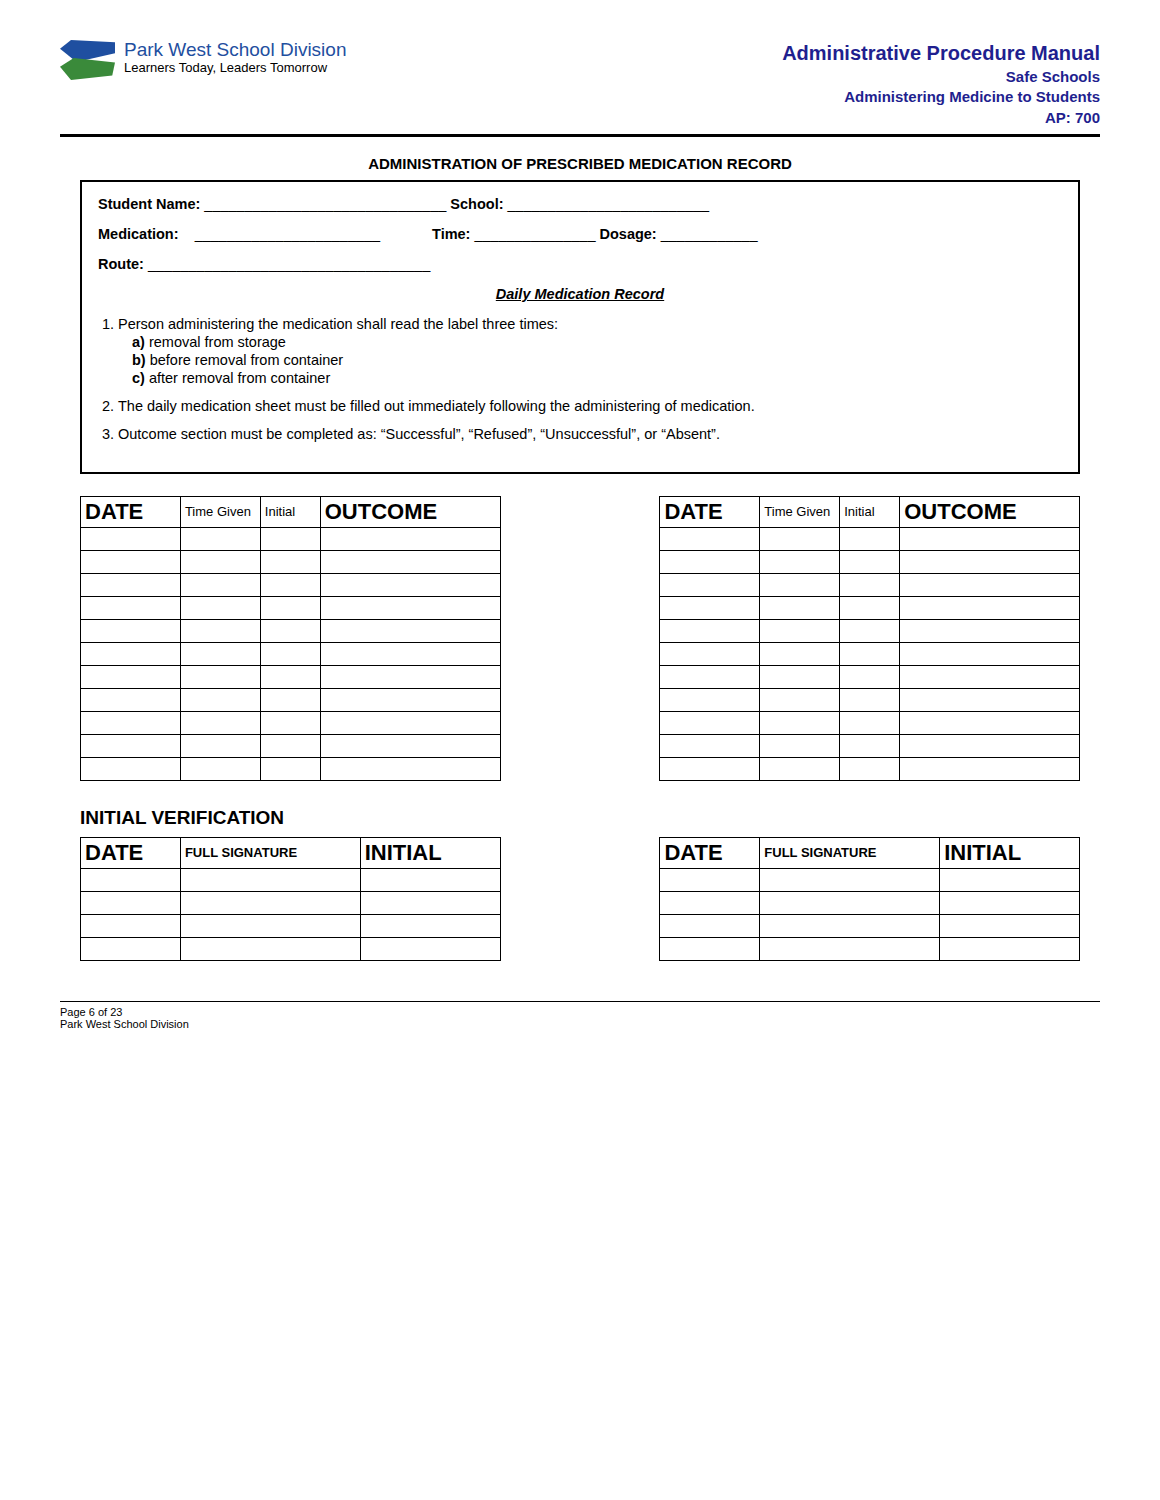Park West School Division
Learners Today, Leaders Tomorrow
Administrative Procedure Manual
Safe Schools
Administering Medicine to Students
AP: 700
ADMINISTRATION OF PRESCRIBED MEDICATION RECORD
Student Name: ______________________________ School: _________________________
Medication: _______________________ Time: _______________ Dosage: ____________
Route: ___________________________________
Daily Medication Record
Person administering the medication shall read the label three times:
a) removal from storage
b) before removal from container
c) after removal from container
The daily medication sheet must be filled out immediately following the administering of medication.
Outcome section must be completed as: “Successful”, “Refused”, “Unsuccessful”, or “Absent”.
| DATE | Time Given | Initial | OUTCOME | | DATE | Time Given | Initial | OUTCOME |
| --- | --- | --- | --- | --- | --- | --- | --- | --- |
INITIAL VERIFICATION
| DATE | FULL SIGNATURE | INITIAL | | DATE | FULL SIGNATURE | INITIAL |
| --- | --- | --- | --- | --- | --- | --- |
Page 6 of 23
Park West School Division